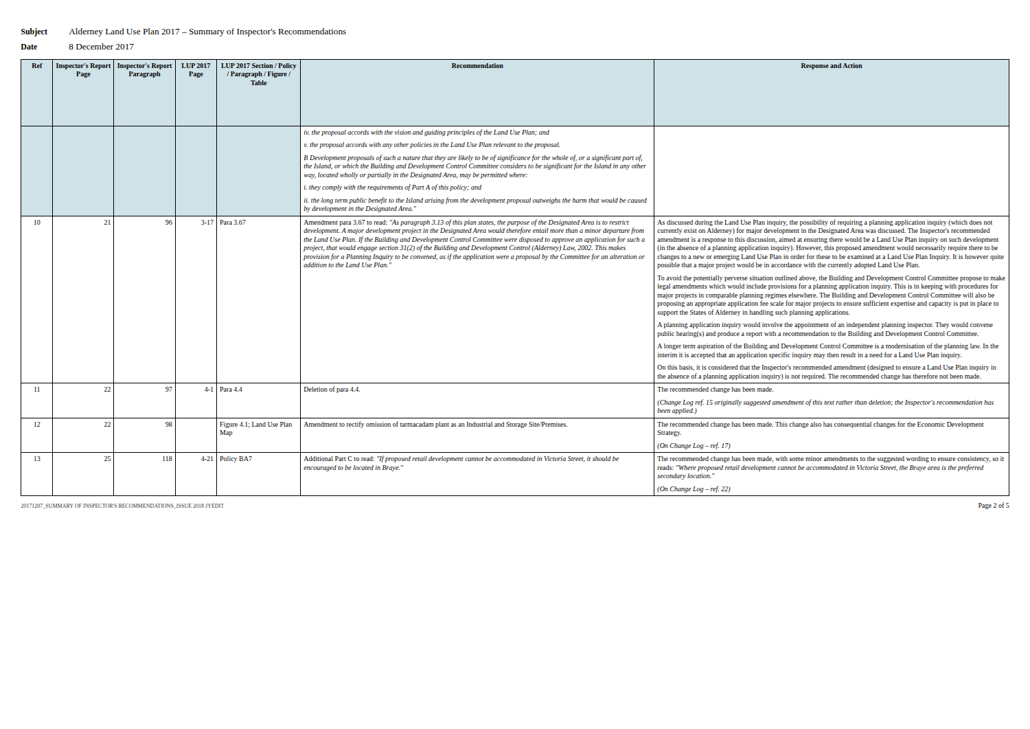Subject
Alderney Land Use Plan 2017 – Summary of Inspector's Recommendations
Date
8 December 2017
| Ref | Inspector's Report Page | Inspector's Report Paragraph | LUP 2017 Page | LUP 2017 Section / Policy / Paragraph / Figure / Table | Recommendation | Response and Action |
| --- | --- | --- | --- | --- | --- | --- |
| | | | | | iv. the proposal accords with the vision and guiding principles of the Land Use Plan; and v. the proposal accords with any other policies in the Land Use Plan relevant to the proposal. B Development proposals of such a nature that they are likely to be of significance for the whole of, or a significant part of, the Island, or which the Building and Development Control Committee considers to be significant for the Island in any other way, located wholly or partially in the Designated Area, may be permitted where: i. they comply with the requirements of Part A of this policy; and ii. the long term public benefit to the Island arising from the development proposal outweighs the harm that would be caused by development in the Designated Area." | |
| 10 | 21 | 96 | 3-17 | Para 3.67 | Amendment para 3.67 to read: "As paragraph 3.13 of this plan states, the purpose of the Designated Area is to restrict development. A major development project in the Designated Area would therefore entail more than a minor departure from the Land Use Plan. If the Building and Development Control Committee were disposed to approve an application for such a project, that would engage section 31(2) of the Building and Development Control (Alderney) Law, 2002. This makes provision for a Planning Inquiry to be convened, as if the application were a proposal by the Committee for an alteration or addition to the Land Use Plan." | As discussed during the Land Use Plan inquiry, the possibility of requiring a planning application inquiry (which does not currently exist on Alderney) for major development in the Designated Area was discussed. The Inspector's recommended amendment is a response to this discussion, aimed at ensuring there would be a Land Use Plan inquiry on such development (in the absence of a planning application inquiry). However, this proposed amendment would necessarily require there to be changes to a new or emerging Land Use Plan in order for these to be examined at a Land Use Plan Inquiry. It is however quite possible that a major project would be in accordance with the currently adopted Land Use Plan. To avoid the potentially perverse situation outlined above, the Building and Development Control Committee propose to make legal amendments which would include provisions for a planning application inquiry. This is in keeping with procedures for major projects in comparable planning regimes elsewhere. The Building and Development Control Committee will also be proposing an appropriate application fee scale for major projects to ensure sufficient expertise and capacity is put in place to support the States of Alderney in handling such planning applications. A planning application inquiry would involve the appointment of an independent planning inspector. They would convene public hearing(s) and produce a report with a recommendation to the Building and Development Control Committee. A longer term aspiration of the Building and Development Control Committee is a modernisation of the planning law. In the interim it is accepted that an application specific inquiry may then result in a need for a Land Use Plan inquiry. On this basis, it is considered that the Inspector's recommended amendment (designed to ensure a Land Use Plan inquiry in the absence of a planning application inquiry) is not required. The recommended change has therefore not been made. |
| 11 | 22 | 97 | 4-1 | Para 4.4 | Deletion of para 4.4. | The recommended change has been made. (Change Log ref. 15 originally suggested amendment of this text rather than deletion; the Inspector's recommendation has been applied.) |
| 12 | 22 | 98 | | Figure 4.1; Land Use Plan Map | Amendment to rectify omission of tarmacadam plant as an Industrial and Storage Site/Premises. | The recommended change has been made. This change also has consequential changes for the Economic Development Strategy. (On Change Log – ref. 17) |
| 13 | 25 | 118 | 4-21 | Policy BA7 | Additional Part C to read: "If proposed retail development cannot be accommodated in Victoria Street, it should be encouraged to be located in Braye." | The recommended change has been made, with some minor amendments to the suggested wording to ensure consistency, so it reads: "Where proposed retail development cannot be accommodated in Victoria Street, the Braye area is the preferred secondary location." (On Change Log – ref. 22) |
20171207_SUMMARY OF INSPECTOR'S RECOMMENDATIONS_ISSUE 2018 JYEDIT
Page 2 of 5